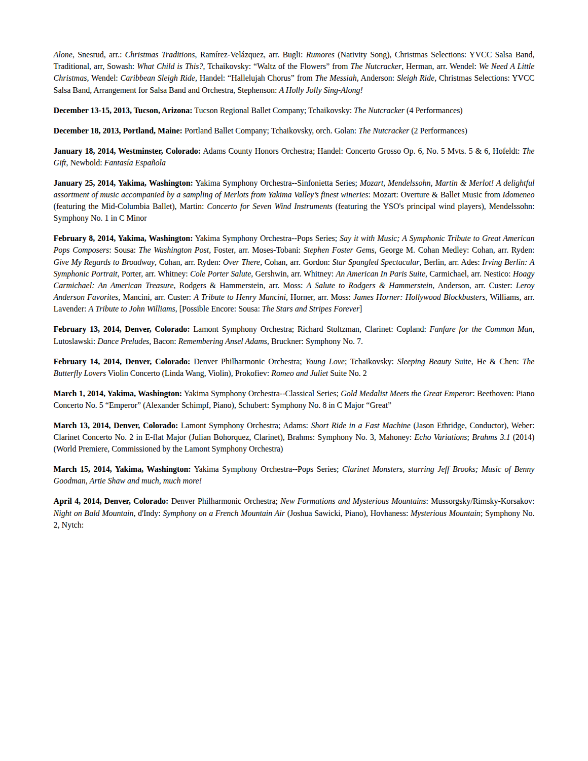Alone, Snesrud, arr.: Christmas Traditions, Ramírez-Velázquez, arr. Bugli: Rumores (Nativity Song), Christmas Selections: YVCC Salsa Band, Traditional, arr, Sowash: What Child is This?, Tchaikovsky: “Waltz of the Flowers” from The Nutcracker, Herman, arr. Wendel: We Need A Little Christmas, Wendel: Caribbean Sleigh Ride, Handel: “Hallelujah Chorus” from The Messiah, Anderson: Sleigh Ride, Christmas Selections: YVCC Salsa Band, Arrangement for Salsa Band and Orchestra, Stephenson: A Holly Jolly Sing-Along!
December 13-15, 2013, Tucson, Arizona: Tucson Regional Ballet Company; Tchaikovsky: The Nutcracker (4 Performances)
December 18, 2013, Portland, Maine: Portland Ballet Company; Tchaikovsky, orch. Golan: The Nutcracker (2 Performances)
January 18, 2014, Westminster, Colorado: Adams County Honors Orchestra; Handel: Concerto Grosso Op. 6, No. 5 Mvts. 5 & 6, Hofeldt: The Gift, Newbold: Fantasía Española
January 25, 2014, Yakima, Washington: Yakima Symphony Orchestra--Sinfonietta Series; Mozart, Mendelssohn, Martin & Merlot! A delightful assortment of music accompanied by a sampling of Merlots from Yakima Valley’s finest wineries: Mozart: Overture & Ballet Music from Idomeneo (featuring the Mid-Columbia Ballet), Martin: Concerto for Seven Wind Instruments (featuring the YSO's principal wind players), Mendelssohn: Symphony No. 1 in C Minor
February 8, 2014, Yakima, Washington: Yakima Symphony Orchestra--Pops Series; Say it with Music; A Symphonic Tribute to Great American Pops Composers: Sousa: The Washington Post, Foster, arr. Moses-Tobani: Stephen Foster Gems, George M. Cohan Medley: Cohan, arr. Ryden: Give My Regards to Broadway, Cohan, arr. Ryden: Over There, Cohan, arr. Gordon: Star Spangled Spectacular, Berlin, arr. Ades: Irving Berlin: A Symphonic Portrait, Porter, arr. Whitney: Cole Porter Salute, Gershwin, arr. Whitney: An American In Paris Suite, Carmichael, arr. Nestico: Hoagy Carmichael: An American Treasure, Rodgers & Hammerstein, arr. Moss: A Salute to Rodgers & Hammerstein, Anderson, arr. Custer: Leroy Anderson Favorites, Mancini, arr. Custer: A Tribute to Henry Mancini, Horner, arr. Moss: James Horner: Hollywood Blockbusters, Williams, arr. Lavender: A Tribute to John Williams, [Possible Encore: Sousa: The Stars and Stripes Forever]
February 13, 2014, Denver, Colorado: Lamont Symphony Orchestra; Richard Stoltzman, Clarinet: Copland: Fanfare for the Common Man, Lutoslawski: Dance Preludes, Bacon: Remembering Ansel Adams, Bruckner: Symphony No. 7.
February 14, 2014, Denver, Colorado: Denver Philharmonic Orchestra; Young Love; Tchaikovsky: Sleeping Beauty Suite, He & Chen: The Butterfly Lovers Violin Concerto (Linda Wang, Violin), Prokofiev: Romeo and Juliet Suite No. 2
March 1, 2014, Yakima, Washington: Yakima Symphony Orchestra--Classical Series; Gold Medalist Meets the Great Emperor: Beethoven: Piano Concerto No. 5 “Emperor” (Alexander Schimpf, Piano), Schubert: Symphony No. 8 in C Major “Great”
March 13, 2014, Denver, Colorado: Lamont Symphony Orchestra; Adams: Short Ride in a Fast Machine (Jason Ethridge, Conductor), Weber: Clarinet Concerto No. 2 in E-flat Major (Julian Bohorquez, Clarinet), Brahms: Symphony No. 3, Mahoney: Echo Variations; Brahms 3.1 (2014) (World Premiere, Commissioned by the Lamont Symphony Orchestra)
March 15, 2014, Yakima, Washington: Yakima Symphony Orchestra--Pops Series; Clarinet Monsters, starring Jeff Brooks; Music of Benny Goodman, Artie Shaw and much, much more!
April 4, 2014, Denver, Colorado: Denver Philharmonic Orchestra; New Formations and Mysterious Mountains: Mussorgsky/Rimsky-Korsakov: Night on Bald Mountain, d'Indy: Symphony on a French Mountain Air (Joshua Sawicki, Piano), Hovhaness: Mysterious Mountain; Symphony No. 2, Nytch: